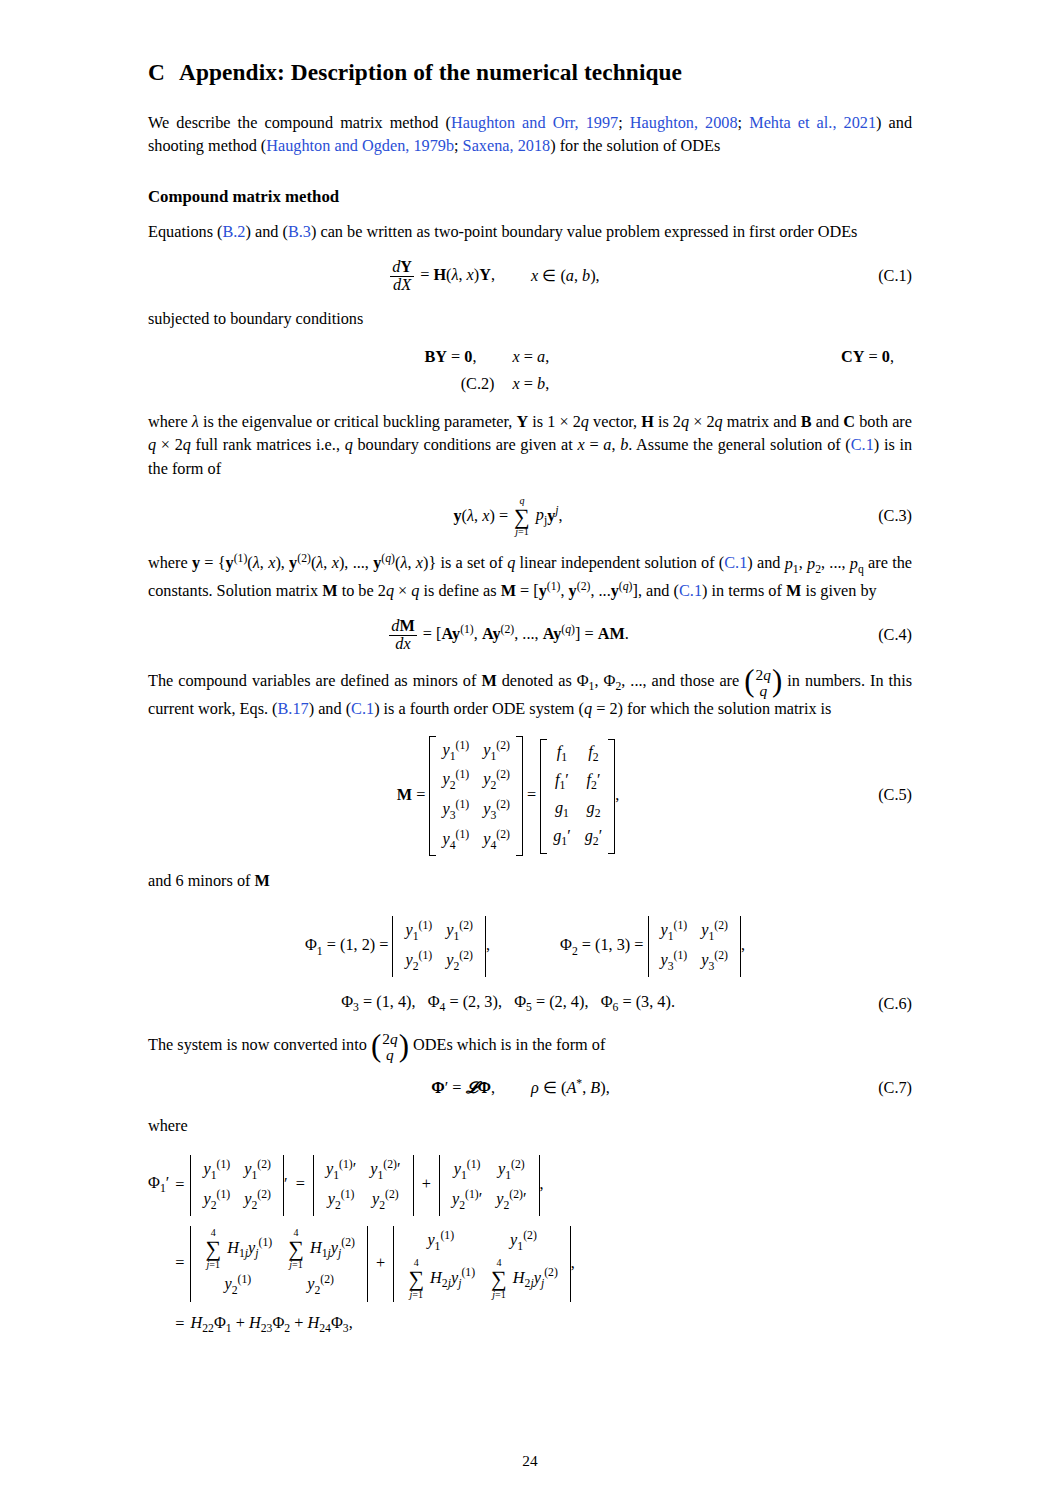CAppendix: Description of the numerical technique
We describe the compound matrix method (Haughton and Orr, 1997; Haughton, 2008; Mehta et al., 2021) and shooting method (Haughton and Ogden, 1979b; Saxena, 2018) for the solution of ODEs
Compound matrix method
Equations (B.2) and (B.3) can be written as two-point boundary value problem expressed in first order ODEs
dY dX = H(λ, x)Y,
x ∈ (a, b),
(C.1)
subjected to boundary conditions
BY = 0,
x = a,
CY = 0,
x = b,
(C.2)
where λ is the eigenvalue or critical buckling parameter, Y is 1 × 2q vector, H is 2q × 2q matrix and B and C both are q × 2q full rank matrices i.e., q boundary conditions are given at x = a, b. Assume the general solution of (C.1) is in the form of
y(λ, x) = q∑j=1 pj yj,
(C.3)
where y = {y(1)(λ, x), y(2)(λ, x), ..., y(q)(λ, x)} is a set of q linear independent solution of (C.1) and p1, p2, ..., pq are the constants. Solution matrix M to be 2q × q is define as M = [y(1), y(2), ...y(q)], and (C.1) in terms of M is given by
dM dx = [Ay(1), Ay(2), ..., Ay(q)] = AM.
(C.4)
The compound variables are defined as minors of M denoted as Φ1, Φ2, ..., and those are (2q
q) in numbers. In this current work, Eqs. (B.17) and (C.1) is a fourth order ODE system (q = 2) for which the solution matrix is
M = y1(1) y1(2) y2(1) y2(2) y3(1) y3(2) y4(1) y4(2) = f1 f2 f1′f2′ g1 g2 g1′g2′ ,
(C.5)
and 6 minors of M
Φ1 = (1, 2) = y1(1) y1(2) y2(1) y2(2) ,
Φ2 = (1, 3) = y1(1) y1(2) y3(1) y3(2) ,
Φ3 = (1, 4), Φ4 = (2, 3), Φ5 = (2, 4), Φ6 = (3, 4).
(C.6)
The system is now converted into (2q
q) ODEs which is in the form of
Φ′ = 𝓛Φ,
ρ ∈ (A*, B),
(C.7)
where
Φ1′
=
y1(1) y1(2) y2(1) y2(2) ′ = y1(1)′y1(2)′ y2(1) y2(2) + y1(1) y1(2) y2(1)′y2(2)′ ,
=
4∑j=1 H1jyj(1) 4∑j=1 H1jyj(2) y2(1) y2(2) + y1(1) y1(2) 4∑j=1 H2jyj(1) 4∑j=1 H2jyj(2) ,
=
H22Φ1 + H23Φ2 + H24Φ3,
24